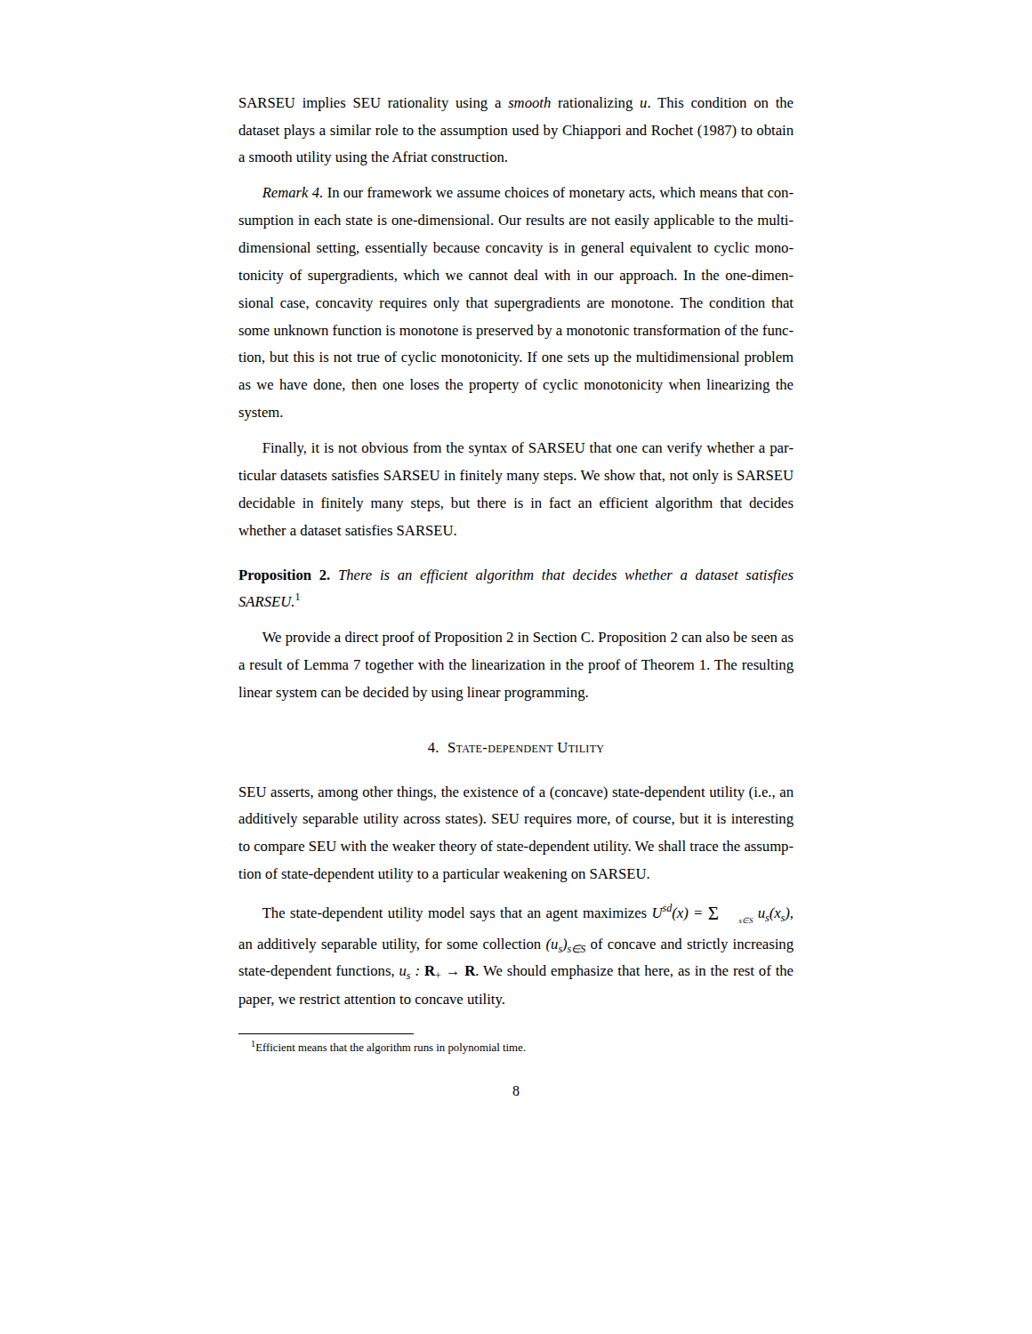SARSEU implies SEU rationality using a smooth rationalizing u. This condition on the dataset plays a similar role to the assumption used by Chiappori and Rochet (1987) to obtain a smooth utility using the Afriat construction.
Remark 4. In our framework we assume choices of monetary acts, which means that consumption in each state is one-dimensional. Our results are not easily applicable to the multidimensional setting, essentially because concavity is in general equivalent to cyclic monotonicity of supergradients, which we cannot deal with in our approach. In the one-dimensional case, concavity requires only that supergradients are monotone. The condition that some unknown function is monotone is preserved by a monotonic transformation of the function, but this is not true of cyclic monotonicity. If one sets up the multidimensional problem as we have done, then one loses the property of cyclic monotonicity when linearizing the system.
Finally, it is not obvious from the syntax of SARSEU that one can verify whether a particular datasets satisfies SARSEU in finitely many steps. We show that, not only is SARSEU decidable in finitely many steps, but there is in fact an efficient algorithm that decides whether a dataset satisfies SARSEU.
Proposition 2. There is an efficient algorithm that decides whether a dataset satisfies SARSEU.1
We provide a direct proof of Proposition 2 in Section C. Proposition 2 can also be seen as a result of Lemma 7 together with the linearization in the proof of Theorem 1. The resulting linear system can be decided by using linear programming.
4. State-dependent Utility
SEU asserts, among other things, the existence of a (concave) state-dependent utility (i.e., an additively separable utility across states). SEU requires more, of course, but it is interesting to compare SEU with the weaker theory of state-dependent utility. We shall trace the assumption of state-dependent utility to a particular weakening on SARSEU.
The state-dependent utility model says that an agent maximizes Usd(x) = Σs∈S us(xs), an additively separable utility, for some collection (us)s∈S of concave and strictly increasing state-dependent functions, us : R+ → R. We should emphasize that here, as in the rest of the paper, we restrict attention to concave utility.
1Efficient means that the algorithm runs in polynomial time.
8